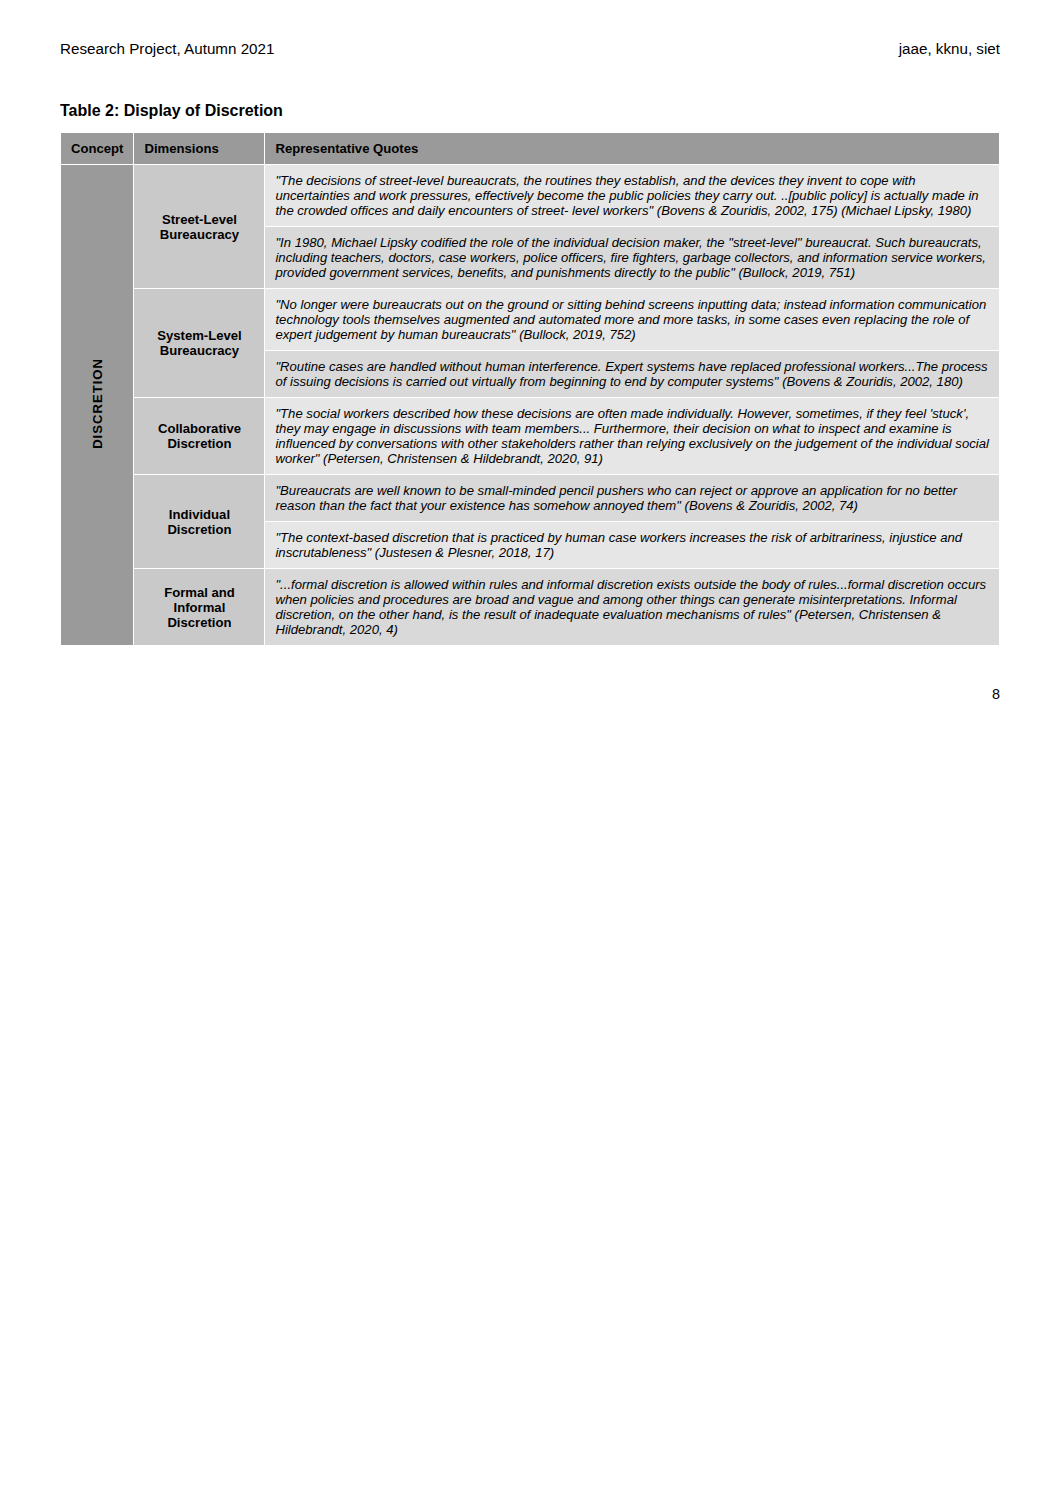Research Project, Autumn 2021 jaae, kknu, siet
Table 2: Display of Discretion
| Concept | Dimensions | Representative Quotes |
| --- | --- | --- |
| DISCRETION | Street-Level Bureaucracy | "The decisions of street-level bureaucrats, the routines they establish, and the devices they invent to cope with uncertainties and work pressures, effectively become the public policies they carry out. ..[public policy] is actually made in the crowded offices and daily encounters of street- level workers" (Bovens & Zouridis, 2002, 175) (Michael Lipsky, 1980) |
| "In 1980, Michael Lipsky codified the role of the individual decision maker, the "street-level" bureaucrat. Such bureaucrats, including teachers, doctors, case workers, police officers, fire fighters, garbage collectors, and information service workers, provided government services, benefits, and punishments directly to the public" (Bullock, 2019, 751) |
| System-Level Bureaucracy | "No longer were bureaucrats out on the ground or sitting behind screens inputting data; instead information communication technology tools themselves augmented and automated more and more tasks, in some cases even replacing the role of expert judgement by human bureaucrats" (Bullock, 2019, 752) |
| "Routine cases are handled without human interference. Expert systems have replaced professional workers...The process of issuing decisions is carried out virtually from beginning to end by computer systems" (Bovens & Zouridis, 2002, 180) |
| Collaborative Discretion | "The social workers described how these decisions are often made individually. However, sometimes, if they feel 'stuck', they may engage in discussions with team members... Furthermore, their decision on what to inspect and examine is influenced by conversations with other stakeholders rather than relying exclusively on the judgement of the individual social worker" (Petersen, Christensen & Hildebrandt, 2020, 91) |
| Individual Discretion | "Bureaucrats are well known to be small-minded pencil pushers who can reject or approve an application for no better reason than the fact that your existence has somehow annoyed them" (Bovens & Zouridis, 2002, 74) |
| "The context-based discretion that is practiced by human case workers increases the risk of arbitrariness, injustice and inscrutableness" (Justesen & Plesner, 2018, 17) |
| Formal and Informal Discretion | "...formal discretion is allowed within rules and informal discretion exists outside the body of rules...formal discretion occurs when policies and procedures are broad and vague and among other things can generate misinterpretations. Informal discretion, on the other hand, is the result of inadequate evaluation mechanisms of rules" (Petersen, Christensen & Hildebrandt, 2020, 4) |
8